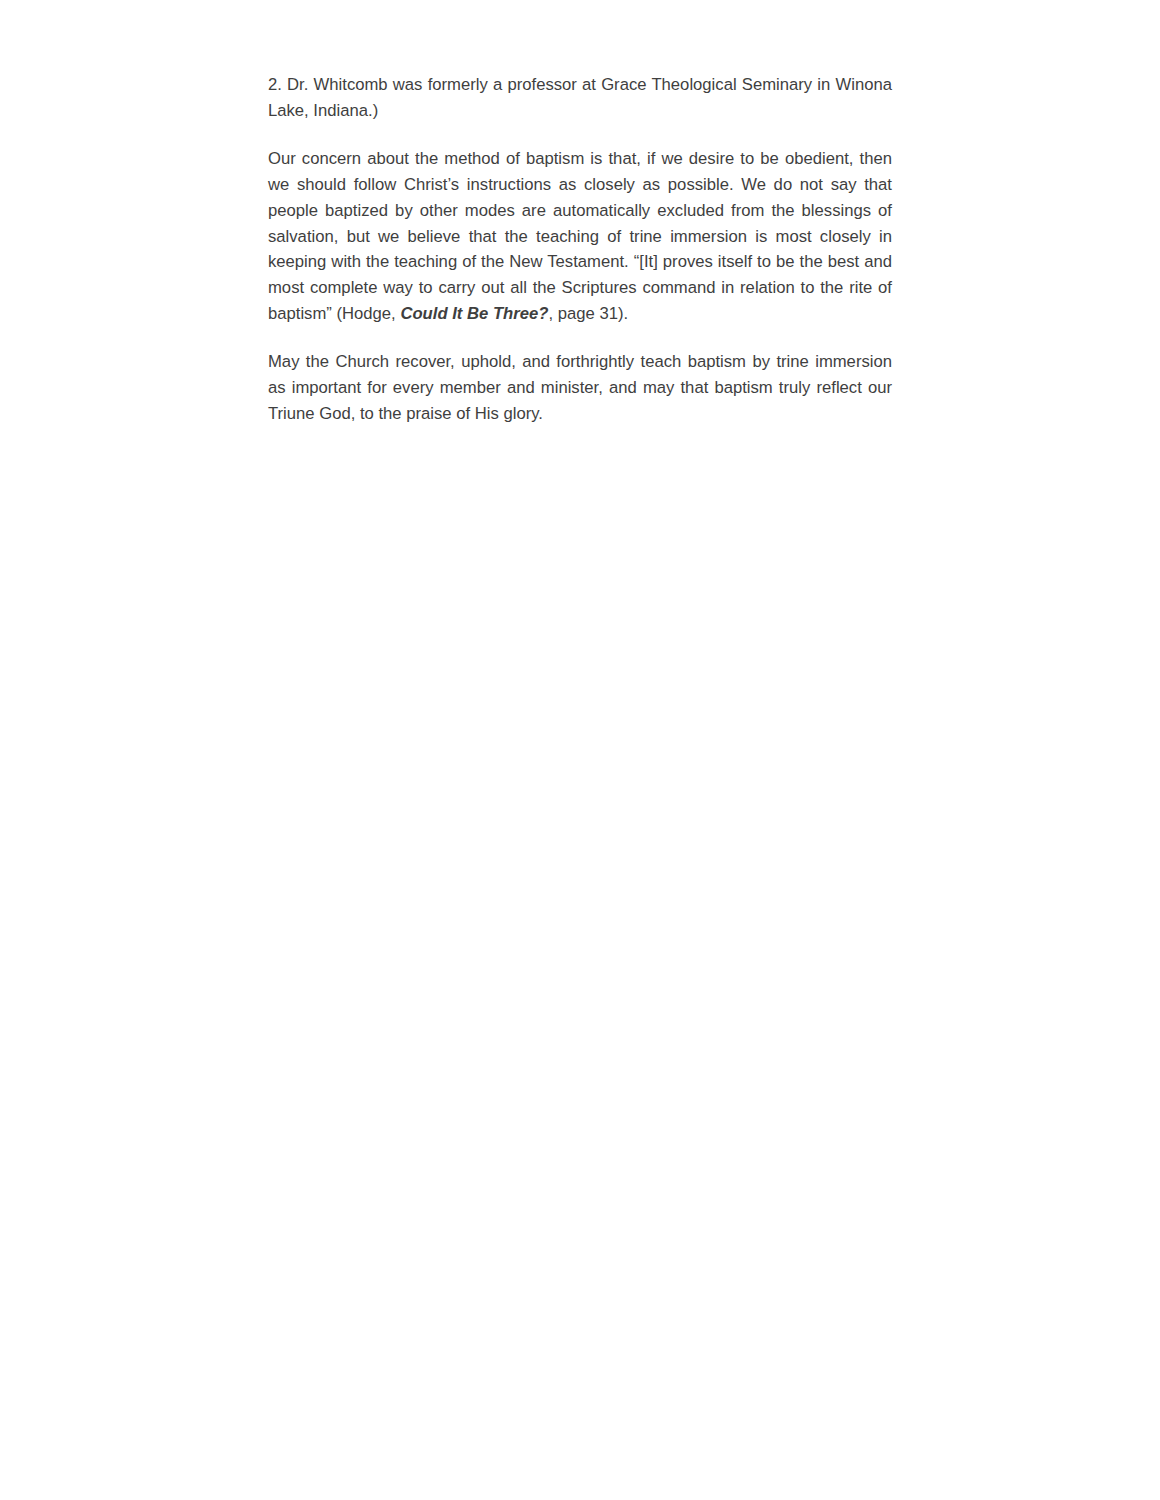2. Dr. Whitcomb was formerly a professor at Grace Theological Seminary in Winona Lake, Indiana.)
Our concern about the method of baptism is that, if we desire to be obedient, then we should follow Christ’s instructions as closely as possible. We do not say that people baptized by other modes are automatically excluded from the blessings of salvation, but we believe that the teaching of trine immersion is most closely in keeping with the teaching of the New Testament. “[It] proves itself to be the best and most complete way to carry out all the Scriptures command in relation to the rite of baptism” (Hodge, Could It Be Three?, page 31).
May the Church recover, uphold, and forthrightly teach baptism by trine immersion as important for every member and minister, and may that baptism truly reflect our Triune God, to the praise of His glory.